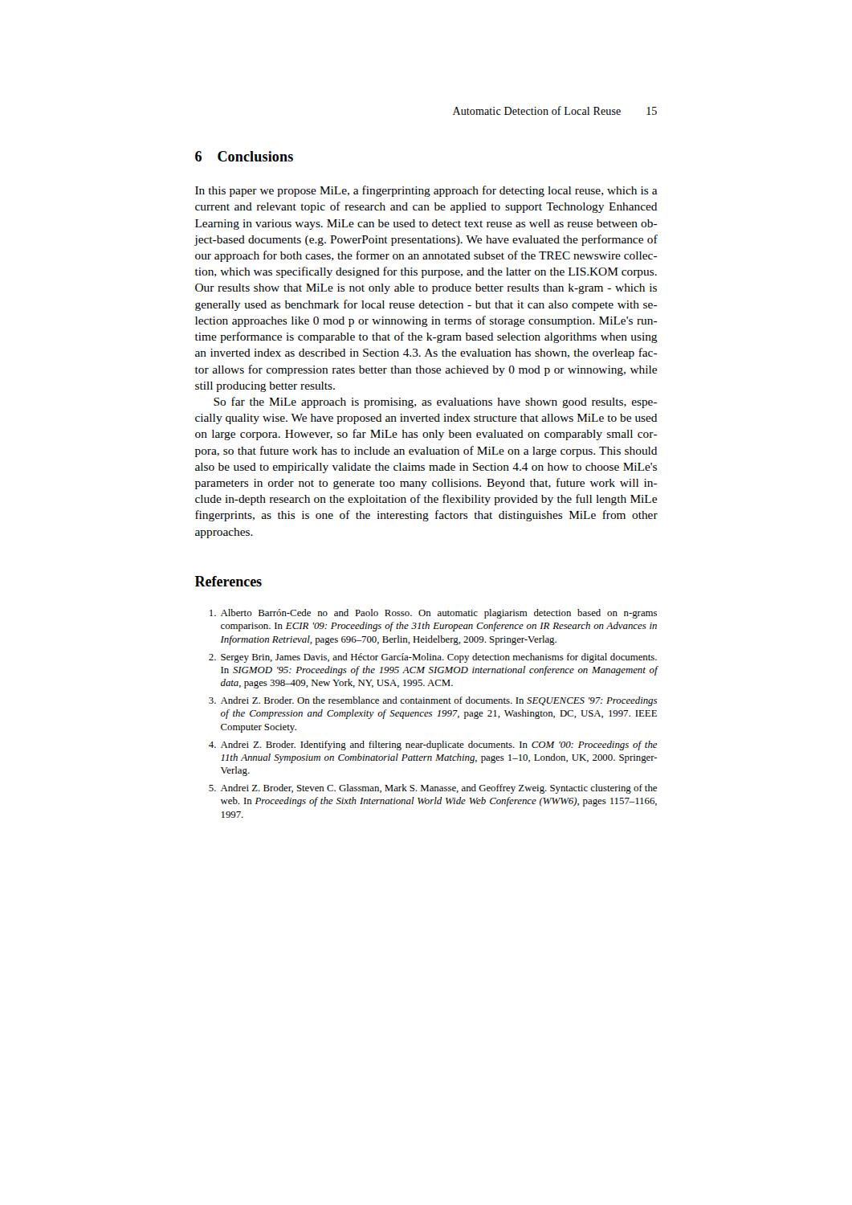Automatic Detection of Local Reuse15
6 Conclusions
In this paper we propose MiLe, a fingerprinting approach for detecting local reuse, which is a current and relevant topic of research and can be applied to support Technology Enhanced Learning in various ways. MiLe can be used to detect text reuse as well as reuse between object-based documents (e.g. PowerPoint presentations). We have evaluated the performance of our approach for both cases, the former on an annotated subset of the TREC newswire collection, which was specifically designed for this purpose, and the latter on the LIS.KOM corpus. Our results show that MiLe is not only able to produce better results than k-gram - which is generally used as benchmark for local reuse detection - but that it can also compete with selection approaches like 0 mod p or winnowing in terms of storage consumption. MiLe's runtime performance is comparable to that of the k-gram based selection algorithms when using an inverted index as described in Section 4.3. As the evaluation has shown, the overleap factor allows for compression rates better than those achieved by 0 mod p or winnowing, while still producing better results.
So far the MiLe approach is promising, as evaluations have shown good results, especially quality wise. We have proposed an inverted index structure that allows MiLe to be used on large corpora. However, so far MiLe has only been evaluated on comparably small corpora, so that future work has to include an evaluation of MiLe on a large corpus. This should also be used to empirically validate the claims made in Section 4.4 on how to choose MiLe's parameters in order not to generate too many collisions. Beyond that, future work will include in-depth research on the exploitation of the flexibility provided by the full length MiLe fingerprints, as this is one of the interesting factors that distinguishes MiLe from other approaches.
References
Alberto Barrón-Cede no and Paolo Rosso. On automatic plagiarism detection based on n-grams comparison. In ECIR '09: Proceedings of the 31th European Conference on IR Research on Advances in Information Retrieval, pages 696–700, Berlin, Heidelberg, 2009. Springer-Verlag.
Sergey Brin, James Davis, and Héctor García-Molina. Copy detection mechanisms for digital documents. In SIGMOD '95: Proceedings of the 1995 ACM SIGMOD international conference on Management of data, pages 398–409, New York, NY, USA, 1995. ACM.
Andrei Z. Broder. On the resemblance and containment of documents. In SEQUENCES '97: Proceedings of the Compression and Complexity of Sequences 1997, page 21, Washington, DC, USA, 1997. IEEE Computer Society.
Andrei Z. Broder. Identifying and filtering near-duplicate documents. In COM '00: Proceedings of the 11th Annual Symposium on Combinatorial Pattern Matching, pages 1–10, London, UK, 2000. Springer-Verlag.
Andrei Z. Broder, Steven C. Glassman, Mark S. Manasse, and Geoffrey Zweig. Syntactic clustering of the web. In Proceedings of the Sixth International World Wide Web Conference (WWW6), pages 1157–1166, 1997.